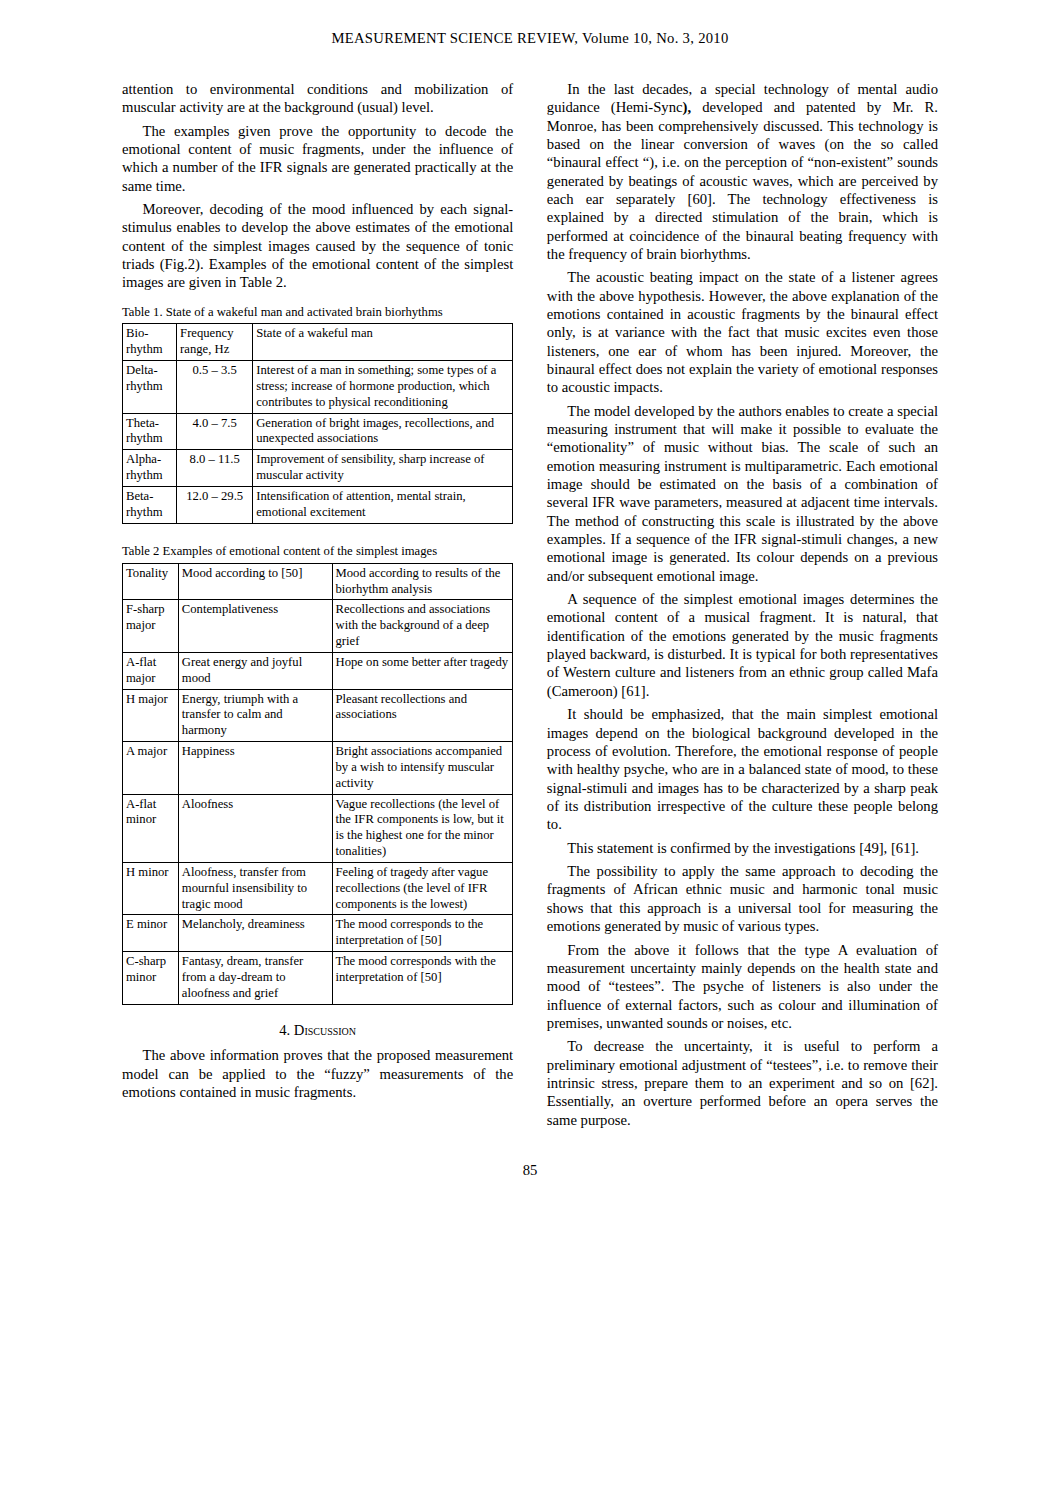MEASUREMENT SCIENCE REVIEW, Volume 10, No. 3, 2010
attention to environmental conditions and mobilization of muscular activity are at the background (usual) level.
The examples given prove the opportunity to decode the emotional content of music fragments, under the influence of which a number of the IFR signals are generated practically at the same time.
Moreover, decoding of the mood influenced by each signal-stimulus enables to develop the above estimates of the emotional content of the simplest images caused by the sequence of tonic triads (Fig.2). Examples of the emotional content of the simplest images are given in Table 2.
Table 1. State of a wakeful man and activated brain biorhythms
| Bio-rhythm | Frequency range, Hz | State of a wakeful man |
| --- | --- | --- |
| Delta-rhythm | 0.5 – 3.5 | Interest of a man in something; some types of a stress; increase of hormone production, which contributes to physical reconditioning |
| Theta-rhythm | 4.0 – 7.5 | Generation of bright images, recollections, and unexpected associations |
| Alpha-rhythm | 8.0 – 11.5 | Improvement of sensibility, sharp increase of muscular activity |
| Beta-rhythm | 12.0 – 29.5 | Intensification of attention, mental strain, emotional excitement |
Table 2 Examples of emotional content of the simplest images
| Tonality | Mood according to [50] | Mood according to results of the biorhythm analysis |
| --- | --- | --- |
| F-sharp major | Contemplativeness | Recollections and associations with the background of a deep grief |
| A-flat major | Great energy and joyful mood | Hope on some better after tragedy |
| H major | Energy, triumph with a transfer to calm and harmony | Pleasant recollections and associations |
| A major | Happiness | Bright associations accompanied by a wish to intensify muscular activity |
| A-flat minor | Aloofness | Vague recollections (the level of the IFR components is low, but it is the highest one for the minor tonalities) |
| H minor | Aloofness, transfer from mournful insensibility to tragic mood | Feeling of tragedy after vague recollections (the level of IFR components is the lowest) |
| E minor | Melancholy, dreaminess | The mood corresponds to the interpretation of [50] |
| C-sharp minor | Fantasy, dream, transfer from a day-dream to aloofness and grief | The mood corresponds with the interpretation of [50] |
4. Discussion
The above information proves that the proposed measurement model can be applied to the “fuzzy” measurements of the emotions contained in music fragments.
In the last decades, a special technology of mental audio guidance (Hemi-Sync), developed and patented by Mr. R. Monroe, has been comprehensively discussed. This technology is based on the linear conversion of waves (on the so called “binaural effect “), i.e. on the perception of “non-existent” sounds generated by beatings of acoustic waves, which are perceived by each ear separately [60]. The technology effectiveness is explained by a directed stimulation of the brain, which is performed at coincidence of the binaural beating frequency with the frequency of brain biorhythms.
The acoustic beating impact on the state of a listener agrees with the above hypothesis. However, the above explanation of the emotions contained in acoustic fragments by the binaural effect only, is at variance with the fact that music excites even those listeners, one ear of whom has been injured. Moreover, the binaural effect does not explain the variety of emotional responses to acoustic impacts.
The model developed by the authors enables to create a special measuring instrument that will make it possible to evaluate the “emotionality” of music without bias. The scale of such an emotion measuring instrument is multiparametric. Each emotional image should be estimated on the basis of a combination of several IFR wave parameters, measured at adjacent time intervals. The method of constructing this scale is illustrated by the above examples. If a sequence of the IFR signal-stimuli changes, a new emotional image is generated. Its colour depends on a previous and/or subsequent emotional image.
A sequence of the simplest emotional images determines the emotional content of a musical fragment. It is natural, that identification of the emotions generated by the music fragments played backward, is disturbed. It is typical for both representatives of Western culture and listeners from an ethnic group called Mafa (Cameroon) [61].
It should be emphasized, that the main simplest emotional images depend on the biological background developed in the process of evolution. Therefore, the emotional response of people with healthy psyche, who are in a balanced state of mood, to these signal-stimuli and images has to be characterized by a sharp peak of its distribution irrespective of the culture these people belong to.
This statement is confirmed by the investigations [49], [61].
The possibility to apply the same approach to decoding the fragments of African ethnic music and harmonic tonal music shows that this approach is a universal tool for measuring the emotions generated by music of various types.
From the above it follows that the type A evaluation of measurement uncertainty mainly depends on the health state and mood of “testees”. The psyche of listeners is also under the influence of external factors, such as colour and illumination of premises, unwanted sounds or noises, etc.
To decrease the uncertainty, it is useful to perform a preliminary emotional adjustment of “testees”, i.e. to remove their intrinsic stress, prepare them to an experiment and so on [62]. Essentially, an overture performed before an opera serves the same purpose.
85